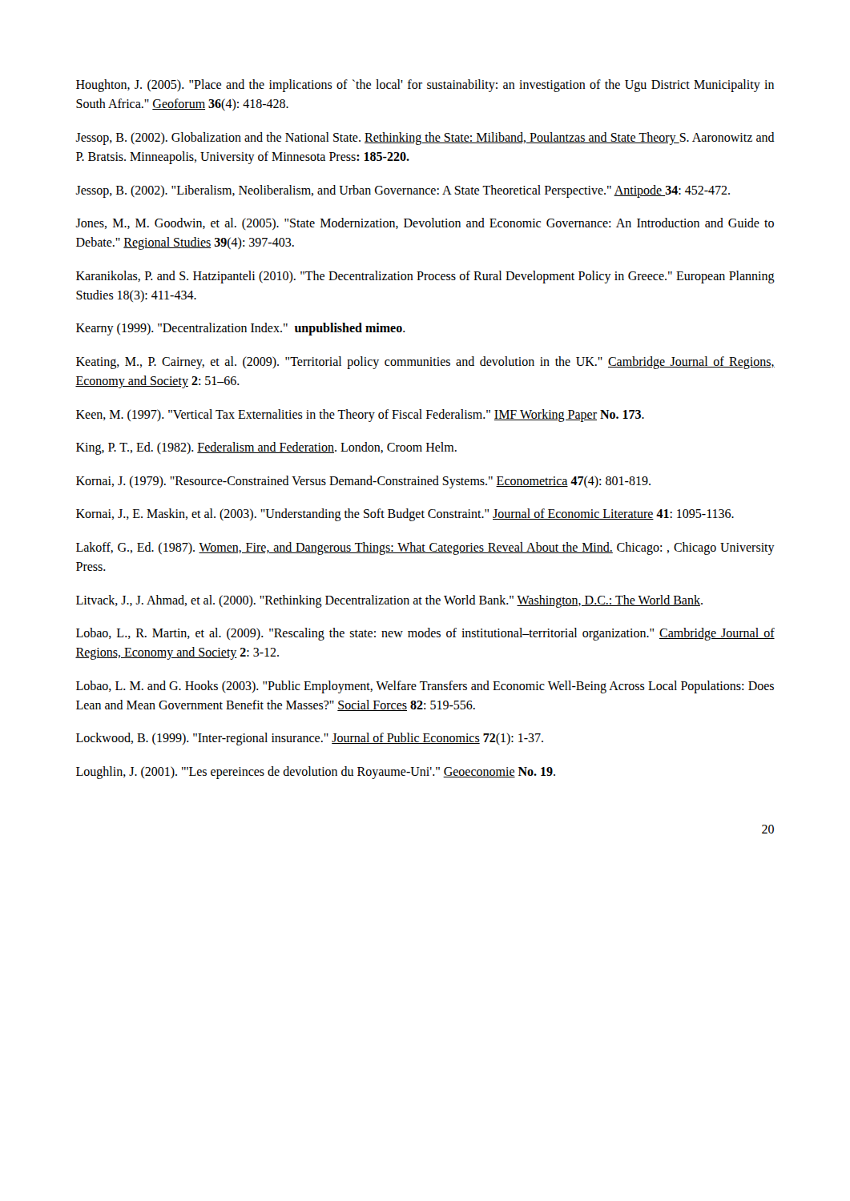Houghton, J. (2005). "Place and the implications of `the local' for sustainability: an investigation of the Ugu District Municipality in South Africa." Geoforum 36(4): 418-428.
Jessop, B. (2002). Globalization and the National State. Rethinking the State: Miliband, Poulantzas and State Theory S. Aaronowitz and P. Bratsis. Minneapolis, University of Minnesota Press: 185-220.
Jessop, B. (2002). "Liberalism, Neoliberalism, and Urban Governance: A State Theoretical Perspective." Antipode 34: 452-472.
Jones, M., M. Goodwin, et al. (2005). "State Modernization, Devolution and Economic Governance: An Introduction and Guide to Debate." Regional Studies 39(4): 397-403.
Karanikolas, P. and S. Hatzipanteli (2010). "The Decentralization Process of Rural Development Policy in Greece." European Planning Studies 18(3): 411-434.
Kearny (1999). "Decentralization Index." unpublished mimeo.
Keating, M., P. Cairney, et al. (2009). "Territorial policy communities and devolution in the UK." Cambridge Journal of Regions, Economy and Society 2: 51–66.
Keen, M. (1997). "Vertical Tax Externalities in the Theory of Fiscal Federalism." IMF Working Paper No. 173.
King, P. T., Ed. (1982). Federalism and Federation. London, Croom Helm.
Kornai, J. (1979). "Resource-Constrained Versus Demand-Constrained Systems." Econometrica 47(4): 801-819.
Kornai, J., E. Maskin, et al. (2003). "Understanding the Soft Budget Constraint." Journal of Economic Literature 41: 1095-1136.
Lakoff, G., Ed. (1987). Women, Fire, and Dangerous Things: What Categories Reveal About the Mind. Chicago: , Chicago University Press.
Litvack, J., J. Ahmad, et al. (2000). "Rethinking Decentralization at the World Bank." Washington, D.C.: The World Bank.
Lobao, L., R. Martin, et al. (2009). "Rescaling the state: new modes of institutional–territorial organization." Cambridge Journal of Regions, Economy and Society 2: 3-12.
Lobao, L. M. and G. Hooks (2003). "Public Employment, Welfare Transfers and Economic Well-Being Across Local Populations: Does Lean and Mean Government Benefit the Masses?" Social Forces 82: 519-556.
Lockwood, B. (1999). "Inter-regional insurance." Journal of Public Economics 72(1): 1-37.
Loughlin, J. (2001). "'Les epereinces de devolution du Royaume-Uni'." Geoeconomie No. 19.
20